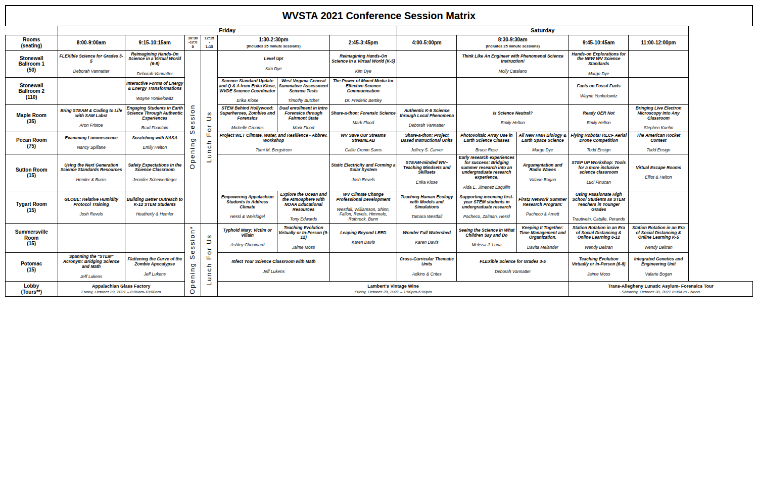WVSTA 2021 Conference Session Matrix
| | Friday | Saturday |
| --- | --- | --- |
| Rooms (seating) | 8:00-9:00am | 9:15-10:15am | 10:30 -12:0 0 | 12:15 - 1:15 | 1:30-2:30pm (Includes 25 minute sessions) | 2:45-3:45pm | 4:00-5:00pm | 8:30-9:30am (Includes 25 minute sessions) | 9:45-10:45am | 11:00-12:00pm |
| Stonewall Ballroom 1 (50) | FLEXible Science for Grades 3-5 Deborah Vannatter | Reimagining Hands-On Science in a Virtual World (6-8) Deborah Vannatter | Opening Session | Lunch For Us | Level Up! Kim Dye | Reimagining Hands-On Science in a Virtual World (K-5) Kim Dye | | Think Like An Engineer with Phenomenal Science Instruction! Molly Catalano | Hands-on Explorations for the NEW WV Science Standards Margo Dye | |
| Stonewall Ballroom 2 (110) | | Interactive Forms of Energy & Energy Transformations Wayne Yonkelowitz | Science Standard Update and Q & A from Erika Klose, WVDE Science Coordinator Erika Klose | West Virginia General Summative Assessment Science Tests Timothy Butcher | The Power of Mixed Media for Effective Science Communication Dr. Frederic Bertley | | | Facts on Fossil Fuels Wayne Yonkelowitz | |
| Maple Room (35) | Bring STEAM & Coding to Life with SAM Labs! Aron Fristoe | Engaging Students in Earth Science Through Authentic Experiences Brad Fountain | STEM Behind Hollywood: Superheroes, Zombies and Forensics Michelle Grooms | Dual enrollment in Intro Forensics through Fairmont State Mark Flood | Share-a-thon: Forensic Science Mark Flood | Authentic K-5 Science through Local Phenomena Deborah Vannatter | Is Science Neutral? Emily Helton | Ready OER Not Emily Helton | Bringing Live Electron Microscopy into Any Classroom Stephen Kuehn |
| Pecan Room (75) | Examining Luminescence Nancy Spillane | Scratching with NASA Emily Helton | Project WET Climate, Water, and Resilience - Abbrev. Workshop Tomi M. Bergstrom | WV Save Our Streams StreamLAB Callie Cronin Sams | Share-a-thon: Project Based Instructional Units Jeffrey S. Carver | Photovoltaic Array Use in Earth Science Classes Bruce Rose | All New HMH Biology & Earth Space Science Margo Dye | Flying Robots! RECF Aerial Drone Competition Todd Ensign | The American Rocket Contest Todd Ensign |
| Sutton Room (15) | Using the Next Generation Science Standards Resources Hemler & Burns | Safety Expectations in the Science Classroom Jennifer Schewertfeger | | Static Electricity and Forming a Solar System Josh Revels | STEAM-minded WV– Teaching Mindsets and Skillsets Erika Klose | Early research experiences for success: Bridging summer research into an undergraduate research experience. Aida E. Jimenez Esquilin | Argumentation and Radio Waves Valarie Bogan | STEP UP Workshop: Tools for a more inclusive science classroom Luci Finucan | Virtual Escape Rooms Elliot & Helton |
| Tygart Room (15) | GLOBE: Relative Humidity Protocol Training Josh Revels | Building Better Outreach to K-12 STEM Students Heatherly & Hemler | Empowering Appalachian Students to Address Climate Hessl & Weislogel | Explore the Ocean and the Atmosphere with NOAA Educational Resources Tony Edwards | WV Climate Change Professional Development Westfall, Williamson, Shinn, Fallon, Revels, Himmele, Rothrock, Bunn | Teaching Human Ecology with Models and Simulations Tamara Westfall | Supporting incoming first-year STEM students in undergraduate research Pacheco, Zalman, Hessl | First2 Network Summer Research Program: Pacheco & Arnett | Using Passionate High School Students as STEM Teachers in Younger Grades Trautwein, Catulle, Perando | |
| Summersville Room (15) | | | Opening Session* | Lunch For Us | Typhoid Mary: Victim or Villain Ashley Chouinard | Teaching Evolution Virtually or In-Person (9-12) Jaime Moss | Leaping Beyond LEED Karen Davis | Wonder Full Watershed Karen Davis | Seeing the Science in What Children Say and Do Melissa J. Luna | Keeping It Together: Time Management and Organization. Davita Melander | Station Rotation in an Era of Social Distancing & Online Learning 6-12 Wendy Beltran | Station Rotation in an Era of Social Distancing & Online Learning K-5 Wendy Beltran |
| Potomac (15) | Spanning the "STEM" Acronym: Bridging Science and Math Jeff Lukens | Flattening the Curve of the Zombie Apocalypse Jeff Lukens | Infect Your Science Classroom with Math Jeff Lukens | | Cross-Curricular Thematic Units Adkins & Crites | FLEXible Science for Grades 3-5 Deborah Vannatter | Teaching Evolution Virtually or In-Person (6-8) Jaime Moss | Integrated Genetics and Engineering Unit Valarie Bogan |
| Lobby (Tours**) | Appalachian Glass Factory Friday, October 29, 2021 – 8:00am-10:00am | Lambert's Vintage Wine Friday, October 29, 2021 – 1:00pm-5:00pm | Trans-Allegheny Lunatic Asylum- Forensics Tour Saturday, October 30, 2021 8:00a.m.- Noon |